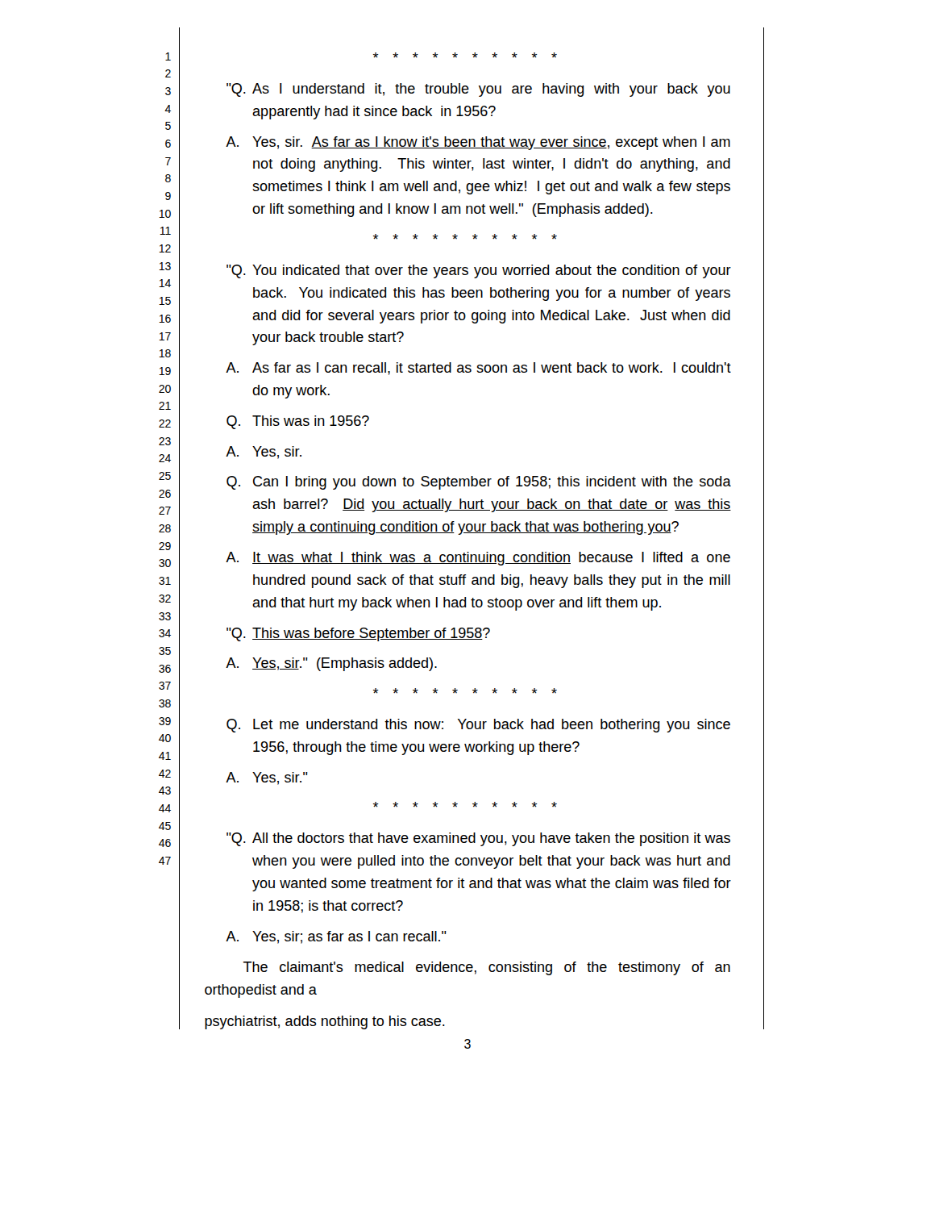1
2
3
4
5
6
7
8
9
10
11
12
13
14
15
16
17
18
19
20
21
22
23
24
25
26
27
28
29
30
31
32
33
34
35
36
37
38
39
40
41
42
43
44
45
46
47
* * * * * * * * * *
"Q.
As I understand it, the trouble you are having with your back you apparently had it since back in 1956?
A.
Yes, sir. As far as I know it's been that way ever since, except when I am not doing anything. This winter, last winter, I didn't do anything, and sometimes I think I am well and, gee whiz! I get out and walk a few steps or lift something and I know I am not well." (Emphasis added).
* * * * * * * * * *
"Q.
You indicated that over the years you worried about the condition of your back. You indicated this has been bothering you for a number of years and did for several years prior to going into Medical Lake. Just when did your back trouble start?
A.
As far as I can recall, it started as soon as I went back to work. I couldn't do my work.
Q.
This was in 1956?
A.
Yes, sir.
Q.
Can I bring you down to September of 1958; this incident with the soda ash barrel? Did you actually hurt your back on that date or was this simply a continuing condition of your back that was bothering you?
A.
It was what I think was a continuing condition because I lifted a one hundred pound sack of that stuff and big, heavy balls they put in the mill and that hurt my back when I had to stoop over and lift them up.
"Q.
This was before September of 1958?
A.
Yes, sir." (Emphasis added).
* * * * * * * * * *
Q.
Let me understand this now: Your back had been bothering you since 1956, through the time you were working up there?
A.
Yes, sir."
* * * * * * * * * *
"Q.
All the doctors that have examined you, you have taken the position it was when you were pulled into the conveyor belt that your back was hurt and you wanted some treatment for it and that was what the claim was filed for in 1958; is that correct?
A.
Yes, sir; as far as I can recall."
The claimant's medical evidence, consisting of the testimony of an orthopedist and a
psychiatrist, adds nothing to his case.
3